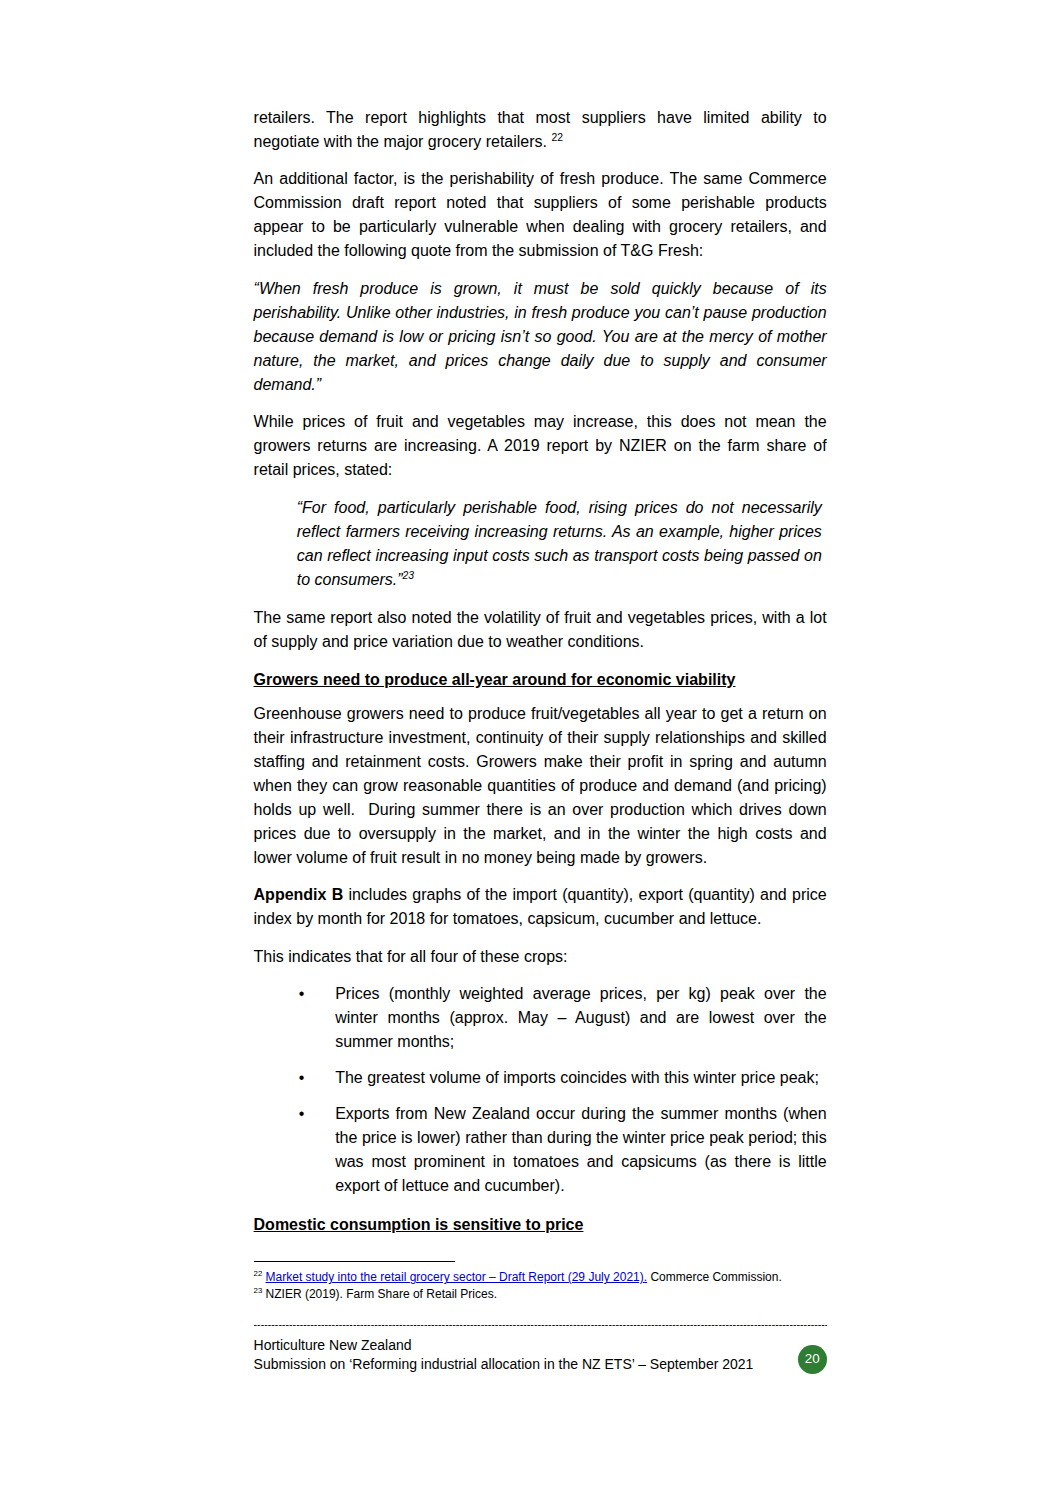retailers. The report highlights that most suppliers have limited ability to negotiate with the major grocery retailers. 22
An additional factor, is the perishability of fresh produce. The same Commerce Commission draft report noted that suppliers of some perishable products appear to be particularly vulnerable when dealing with grocery retailers, and included the following quote from the submission of T&G Fresh:
“When fresh produce is grown, it must be sold quickly because of its perishability. Unlike other industries, in fresh produce you can’t pause production because demand is low or pricing isn’t so good. You are at the mercy of mother nature, the market, and prices change daily due to supply and consumer demand.”
While prices of fruit and vegetables may increase, this does not mean the growers returns are increasing. A 2019 report by NZIER on the farm share of retail prices, stated:
“For food, particularly perishable food, rising prices do not necessarily reflect farmers receiving increasing returns. As an example, higher prices can reflect increasing input costs such as transport costs being passed on to consumers.”23
The same report also noted the volatility of fruit and vegetables prices, with a lot of supply and price variation due to weather conditions.
Growers need to produce all-year around for economic viability
Greenhouse growers need to produce fruit/vegetables all year to get a return on their infrastructure investment, continuity of their supply relationships and skilled staffing and retainment costs. Growers make their profit in spring and autumn when they can grow reasonable quantities of produce and demand (and pricing) holds up well. During summer there is an over production which drives down prices due to oversupply in the market, and in the winter the high costs and lower volume of fruit result in no money being made by growers.
Appendix B includes graphs of the import (quantity), export (quantity) and price index by month for 2018 for tomatoes, capsicum, cucumber and lettuce.
This indicates that for all four of these crops:
Prices (monthly weighted average prices, per kg) peak over the winter months (approx. May – August) and are lowest over the summer months;
The greatest volume of imports coincides with this winter price peak;
Exports from New Zealand occur during the summer months (when the price is lower) rather than during the winter price peak period; this was most prominent in tomatoes and capsicums (as there is little export of lettuce and cucumber).
Domestic consumption is sensitive to price
22 Market study into the retail grocery sector – Draft Report (29 July 2021). Commerce Commission.
23 NZIER (2019). Farm Share of Retail Prices.
-------------------------------------------------------------------------------------------------------------------------------------------------------------------------------------
Horticulture New Zealand
Submission on ‘Reforming industrial allocation in the NZ ETS’ – September 2021
20